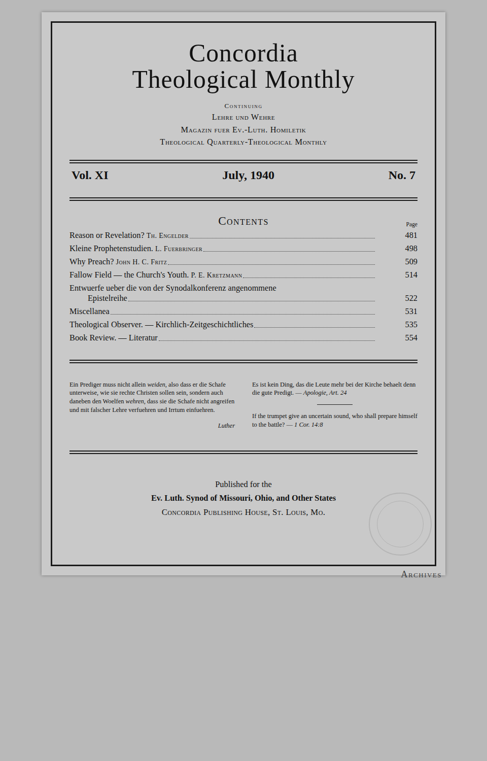Concordia Theological Monthly
Continuing
Lehre und Wehre
Magazin fuer Ev.-Luth. Homiletik
Theological Quarterly-Theological Monthly
Vol. XI July, 1940 No. 7
Contents Page
| Reason or Revelation? Th. Engelder | 481 |
| Kleine Prophetenstudien. L. Fuerbringer | 498 |
| Why Preach? John H. C. Fritz | 509 |
| Fallow Field — the Church's Youth. P. E. Kretzmann | 514 |
| Entwuerfe ueber die von der Synodalkonferenz angenommene Epistelreihe | 522 |
| Miscellanea | 531 |
| Theological Observer. — Kirchlich-Zeitgeschichtliches | 535 |
| Book Review. — Literatur | 554 |
Ein Prediger muss nicht allein weiden, also dass er die Schafe unterweise, wie sie rechte Christen sollen sein, sondern auch daneben den Woelfen wehren, dass sie die Schafe nicht angreifen und mit falscher Lehre verfuehren und Irrtum einfuehren.
Luther
Es ist kein Ding, das die Leute mehr bei der Kirche behaelt denn die gute Predigt. — Apologie, Art. 24
If the trumpet give an uncertain sound, who shall prepare himself to the battle? — 1 Cor. 14:8
Published for the
Ev. Luth. Synod of Missouri, Ohio, and Other States
Concordia Publishing House, St. Louis, Mo.
Archives